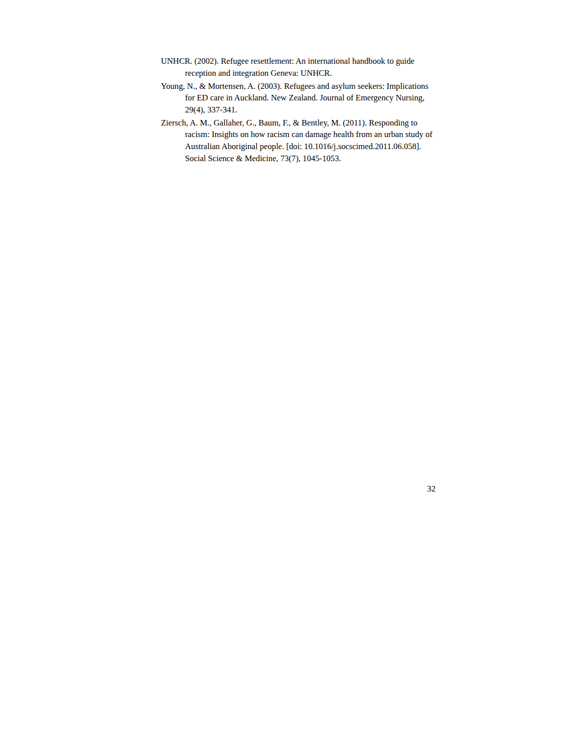UNHCR. (2002). Refugee resettlement: An international handbook to guide reception and integration Geneva: UNHCR.
Young, N., & Mortensen, A. (2003). Refugees and asylum seekers: Implications for ED care in Auckland. New Zealand. Journal of Emergency Nursing, 29(4), 337-341.
Ziersch, A. M., Gallaher, G., Baum, F., & Bentley, M. (2011). Responding to racism: Insights on how racism can damage health from an urban study of Australian Aboriginal people. [doi: 10.1016/j.socscimed.2011.06.058]. Social Science & Medicine, 73(7), 1045-1053.
32